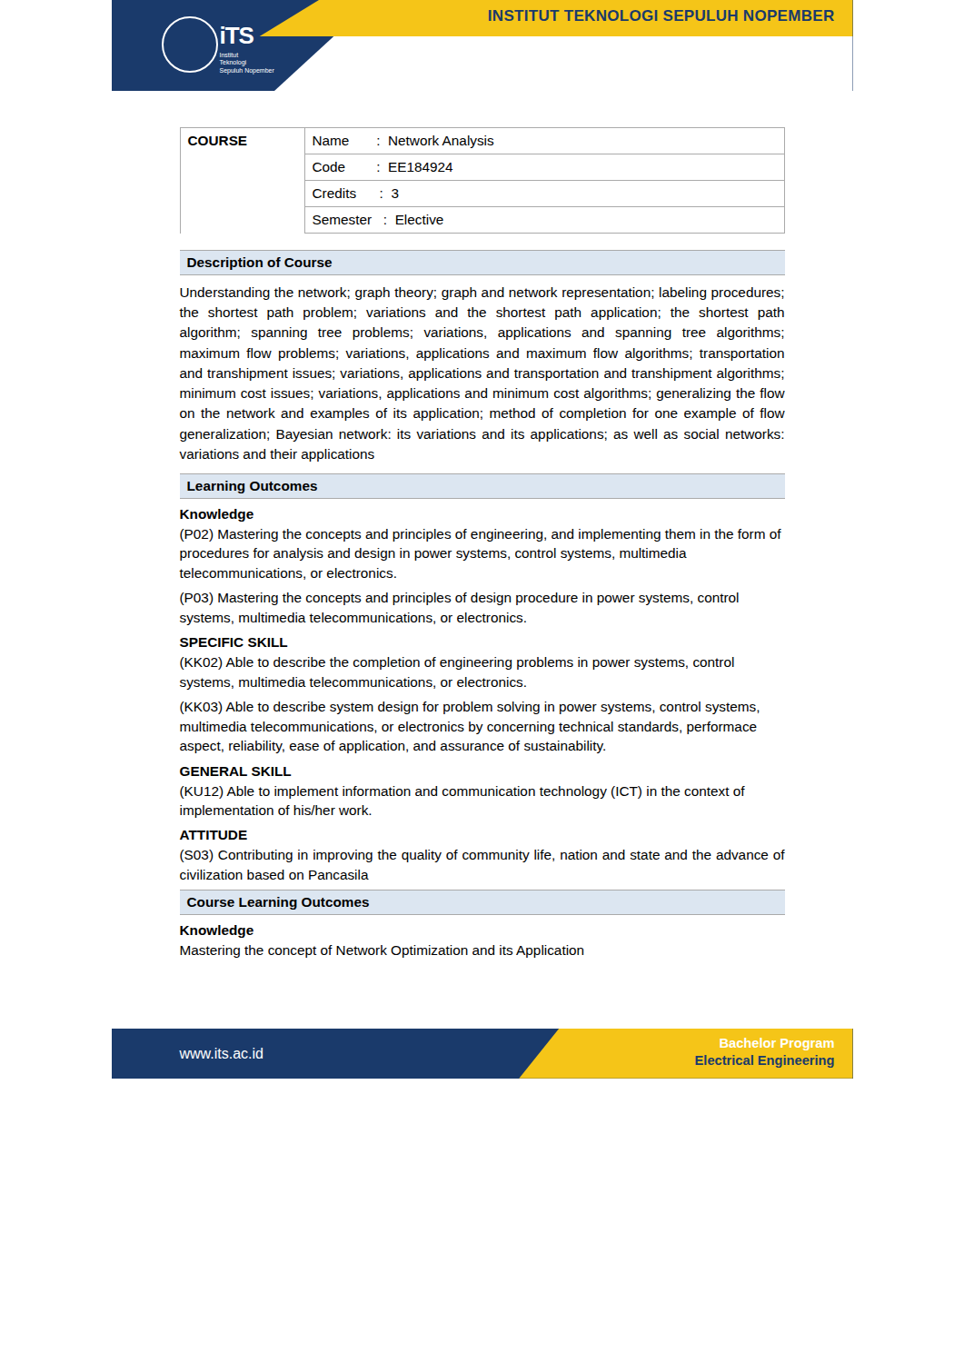INSTITUT TEKNOLOGI SEPULUH NOPEMBER
iTS
Institut
Teknologi
Sepuluh Nopember
| COURSE | Name : Network Analysis |
| Code : EE184924 |
| Credits : 3 |
| Semester : Elective |
Description of Course
Understanding the network; graph theory; graph and network representation; labeling procedures; the shortest path problem; variations and the shortest path application; the shortest path algorithm; spanning tree problems; variations, applications and spanning tree algorithms; maximum flow problems; variations, applications and maximum flow algorithms; transportation and transhipment issues; variations, applications and transportation and transhipment algorithms; minimum cost issues; variations, applications and minimum cost algorithms; generalizing the flow on the network and examples of its application; method of completion for one example of flow generalization; Bayesian network: its variations and its applications; as well as social networks: variations and their applications
Learning Outcomes
Knowledge
(P02) Mastering the concepts and principles of engineering, and implementing them in the form of procedures for analysis and design in power systems, control systems, multimedia telecommunications, or electronics.
(P03) Mastering the concepts and principles of design procedure in power systems, control systems, multimedia telecommunications, or electronics.
SPECIFIC SKILL
(KK02) Able to describe the completion of engineering problems in power systems, control systems, multimedia telecommunications, or electronics.
(KK03) Able to describe system design for problem solving in power systems, control systems, multimedia telecommunications, or electronics by concerning technical standards, performace aspect, reliability, ease of application, and assurance of sustainability.
GENERAL SKILL
(KU12) Able to implement information and communication technology (ICT) in the context of implementation of his/her work.
ATTITUDE
(S03) Contributing in improving the quality of community life, nation and state and the advance of civilization based on Pancasila
Course Learning Outcomes
Knowledge
Mastering the concept of Network Optimization and its Application
www.its.ac.id
Bachelor Program
Electrical Engineering